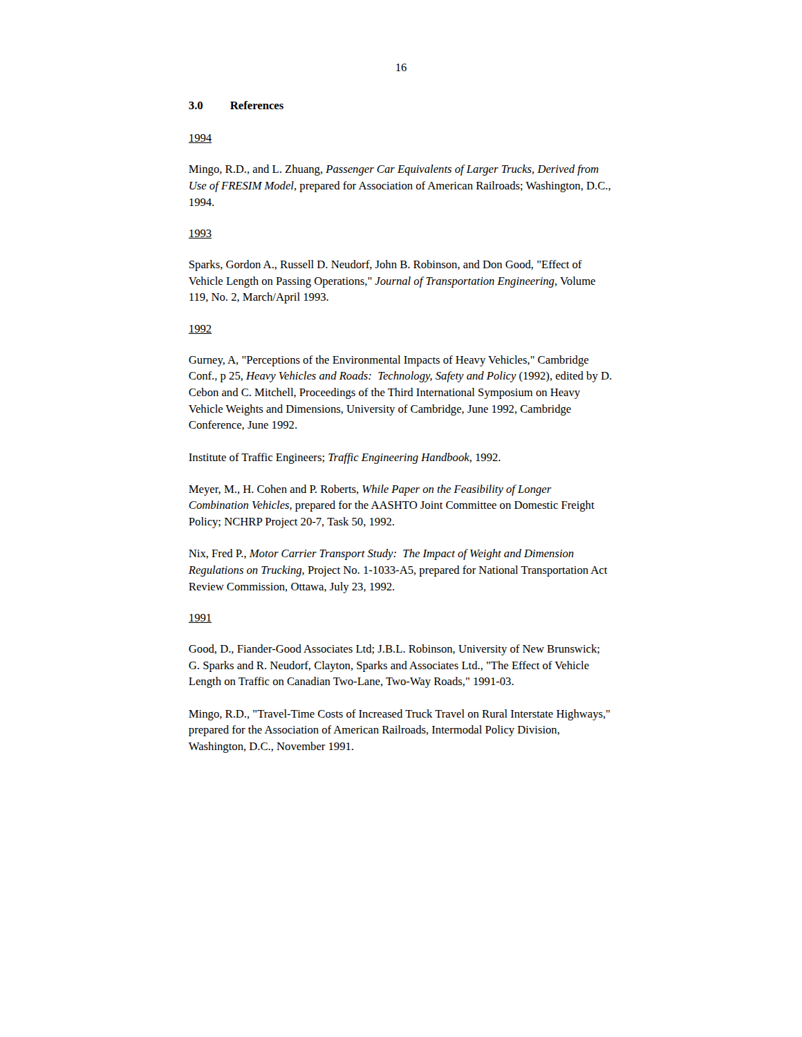16
3.0 References
1994
Mingo, R.D., and L. Zhuang, Passenger Car Equivalents of Larger Trucks, Derived from Use of FRESIM Model, prepared for Association of American Railroads; Washington, D.C., 1994.
1993
Sparks, Gordon A., Russell D. Neudorf, John B. Robinson, and Don Good, "Effect of Vehicle Length on Passing Operations," Journal of Transportation Engineering, Volume 119, No. 2, March/April 1993.
1992
Gurney, A, "Perceptions of the Environmental Impacts of Heavy Vehicles," Cambridge Conf., p 25, Heavy Vehicles and Roads: Technology, Safety and Policy (1992), edited by D. Cebon and C. Mitchell, Proceedings of the Third International Symposium on Heavy Vehicle Weights and Dimensions, University of Cambridge, June 1992, Cambridge Conference, June 1992.
Institute of Traffic Engineers; Traffic Engineering Handbook, 1992.
Meyer, M., H. Cohen and P. Roberts, While Paper on the Feasibility of Longer Combination Vehicles, prepared for the AASHTO Joint Committee on Domestic Freight Policy; NCHRP Project 20-7, Task 50, 1992.
Nix, Fred P., Motor Carrier Transport Study: The Impact of Weight and Dimension Regulations on Trucking, Project No. 1-1033-A5, prepared for National Transportation Act Review Commission, Ottawa, July 23, 1992.
1991
Good, D., Fiander-Good Associates Ltd; J.B.L. Robinson, University of New Brunswick; G. Sparks and R. Neudorf, Clayton, Sparks and Associates Ltd., "The Effect of Vehicle Length on Traffic on Canadian Two-Lane, Two-Way Roads," 1991-03.
Mingo, R.D., "Travel-Time Costs of Increased Truck Travel on Rural Interstate Highways," prepared for the Association of American Railroads, Intermodal Policy Division, Washington, D.C., November 1991.